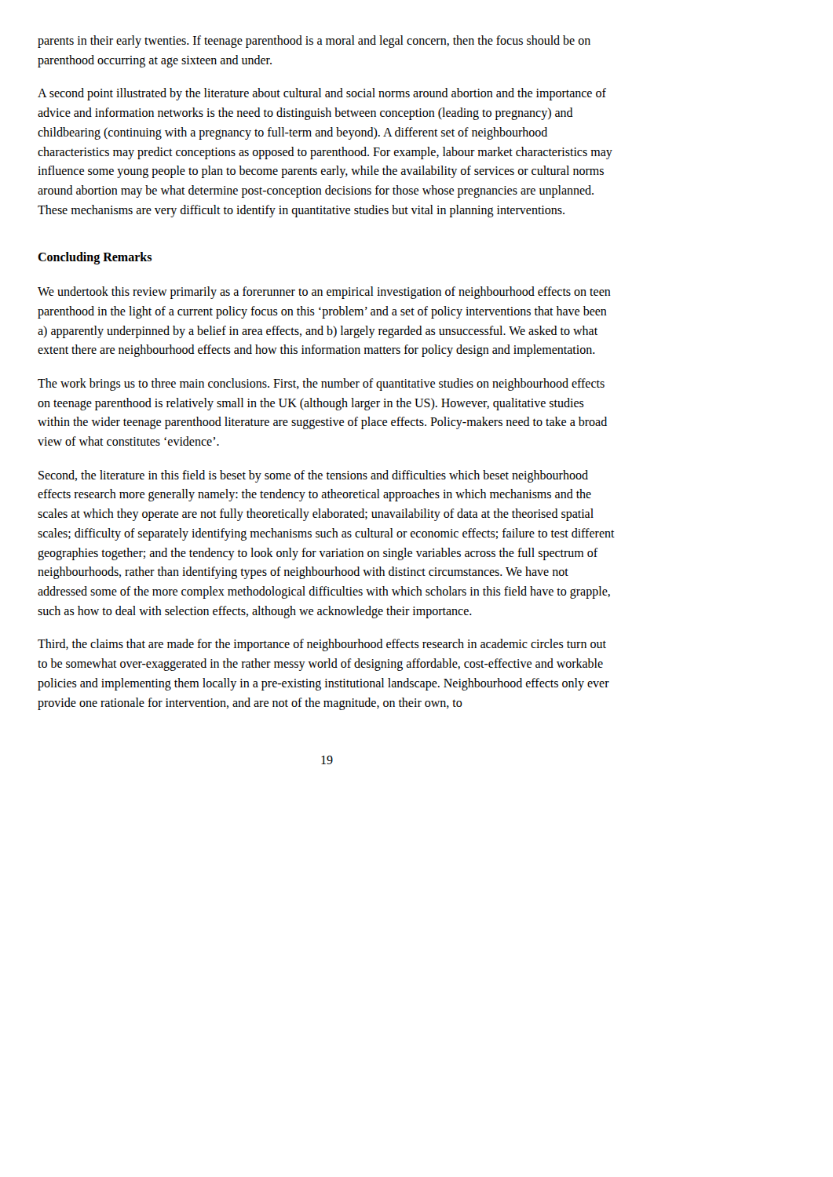parents in their early twenties. If teenage parenthood is a moral and legal concern, then the focus should be on parenthood occurring at age sixteen and under.
A second point illustrated by the literature about cultural and social norms around abortion and the importance of advice and information networks is the need to distinguish between conception (leading to pregnancy) and childbearing (continuing with a pregnancy to full-term and beyond). A different set of neighbourhood characteristics may predict conceptions as opposed to parenthood. For example, labour market characteristics may influence some young people to plan to become parents early, while the availability of services or cultural norms around abortion may be what determine post-conception decisions for those whose pregnancies are unplanned. These mechanisms are very difficult to identify in quantitative studies but vital in planning interventions.
Concluding Remarks
We undertook this review primarily as a forerunner to an empirical investigation of neighbourhood effects on teen parenthood in the light of a current policy focus on this ‘problem’ and a set of policy interventions that have been a) apparently underpinned by a belief in area effects, and b) largely regarded as unsuccessful. We asked to what extent there are neighbourhood effects and how this information matters for policy design and implementation.
The work brings us to three main conclusions. First, the number of quantitative studies on neighbourhood effects on teenage parenthood is relatively small in the UK (although larger in the US). However, qualitative studies within the wider teenage parenthood literature are suggestive of place effects. Policy-makers need to take a broad view of what constitutes ‘evidence’.
Second, the literature in this field is beset by some of the tensions and difficulties which beset neighbourhood effects research more generally namely: the tendency to atheoretical approaches in which mechanisms and the scales at which they operate are not fully theoretically elaborated; unavailability of data at the theorised spatial scales; difficulty of separately identifying mechanisms such as cultural or economic effects; failure to test different geographies together; and the tendency to look only for variation on single variables across the full spectrum of neighbourhoods, rather than identifying types of neighbourhood with distinct circumstances. We have not addressed some of the more complex methodological difficulties with which scholars in this field have to grapple, such as how to deal with selection effects, although we acknowledge their importance.
Third, the claims that are made for the importance of neighbourhood effects research in academic circles turn out to be somewhat over-exaggerated in the rather messy world of designing affordable, cost-effective and workable policies and implementing them locally in a pre-existing institutional landscape. Neighbourhood effects only ever provide one rationale for intervention, and are not of the magnitude, on their own, to
19